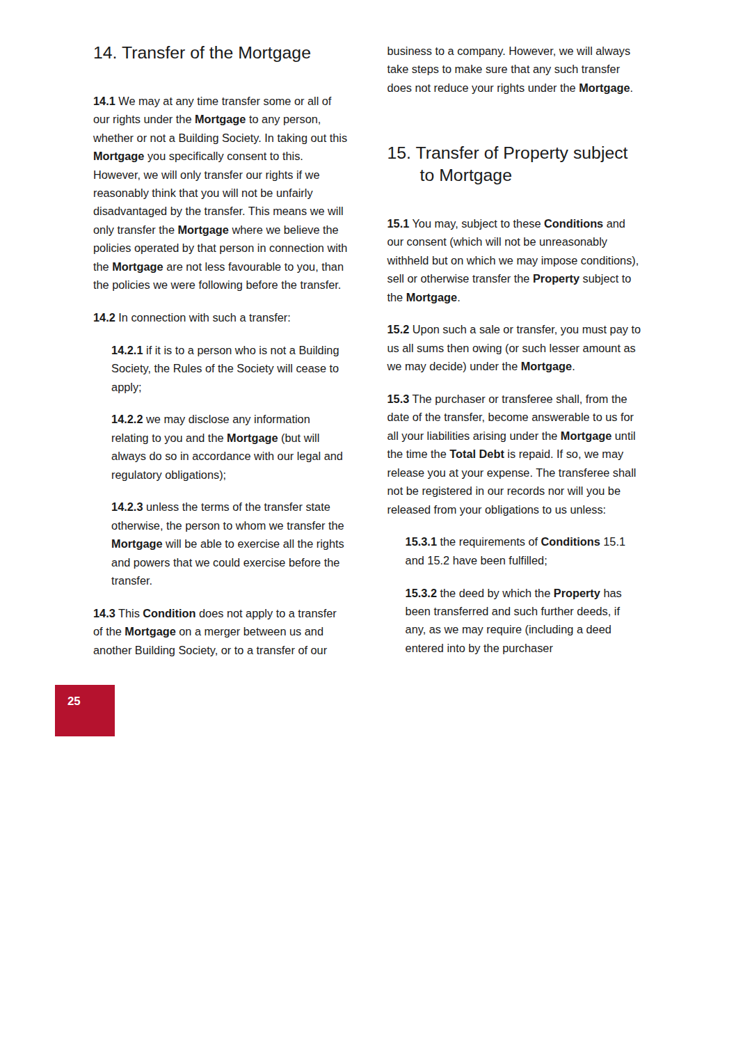14. Transfer of the Mortgage
14.1 We may at any time transfer some or all of our rights under the Mortgage to any person, whether or not a Building Society. In taking out this Mortgage you specifically consent to this. However, we will only transfer our rights if we reasonably think that you will not be unfairly disadvantaged by the transfer. This means we will only transfer the Mortgage where we believe the policies operated by that person in connection with the Mortgage are not less favourable to you, than the policies we were following before the transfer.
14.2 In connection with such a transfer:
14.2.1 if it is to a person who is not a Building Society, the Rules of the Society will cease to apply;
14.2.2 we may disclose any information relating to you and the Mortgage (but will always do so in accordance with our legal and regulatory obligations);
14.2.3 unless the terms of the transfer state otherwise, the person to whom we transfer the Mortgage will be able to exercise all the rights and powers that we could exercise before the transfer.
14.3 This Condition does not apply to a transfer of the Mortgage on a merger between us and another Building Society, or to a transfer of our
business to a company. However, we will always take steps to make sure that any such transfer does not reduce your rights under the Mortgage.
15. Transfer of Property subject to Mortgage
15.1 You may, subject to these Conditions and our consent (which will not be unreasonably withheld but on which we may impose conditions), sell or otherwise transfer the Property subject to the Mortgage.
15.2 Upon such a sale or transfer, you must pay to us all sums then owing (or such lesser amount as we may decide) under the Mortgage.
15.3 The purchaser or transferee shall, from the date of the transfer, become answerable to us for all your liabilities arising under the Mortgage until the time the Total Debt is repaid. If so, we may release you at your expense. The transferee shall not be registered in our records nor will you be released from your obligations to us unless:
15.3.1 the requirements of Conditions 15.1 and 15.2 have been fulfilled;
15.3.2 the deed by which the Property has been transferred and such further deeds, if any, as we may require (including a deed entered into by the purchaser
25